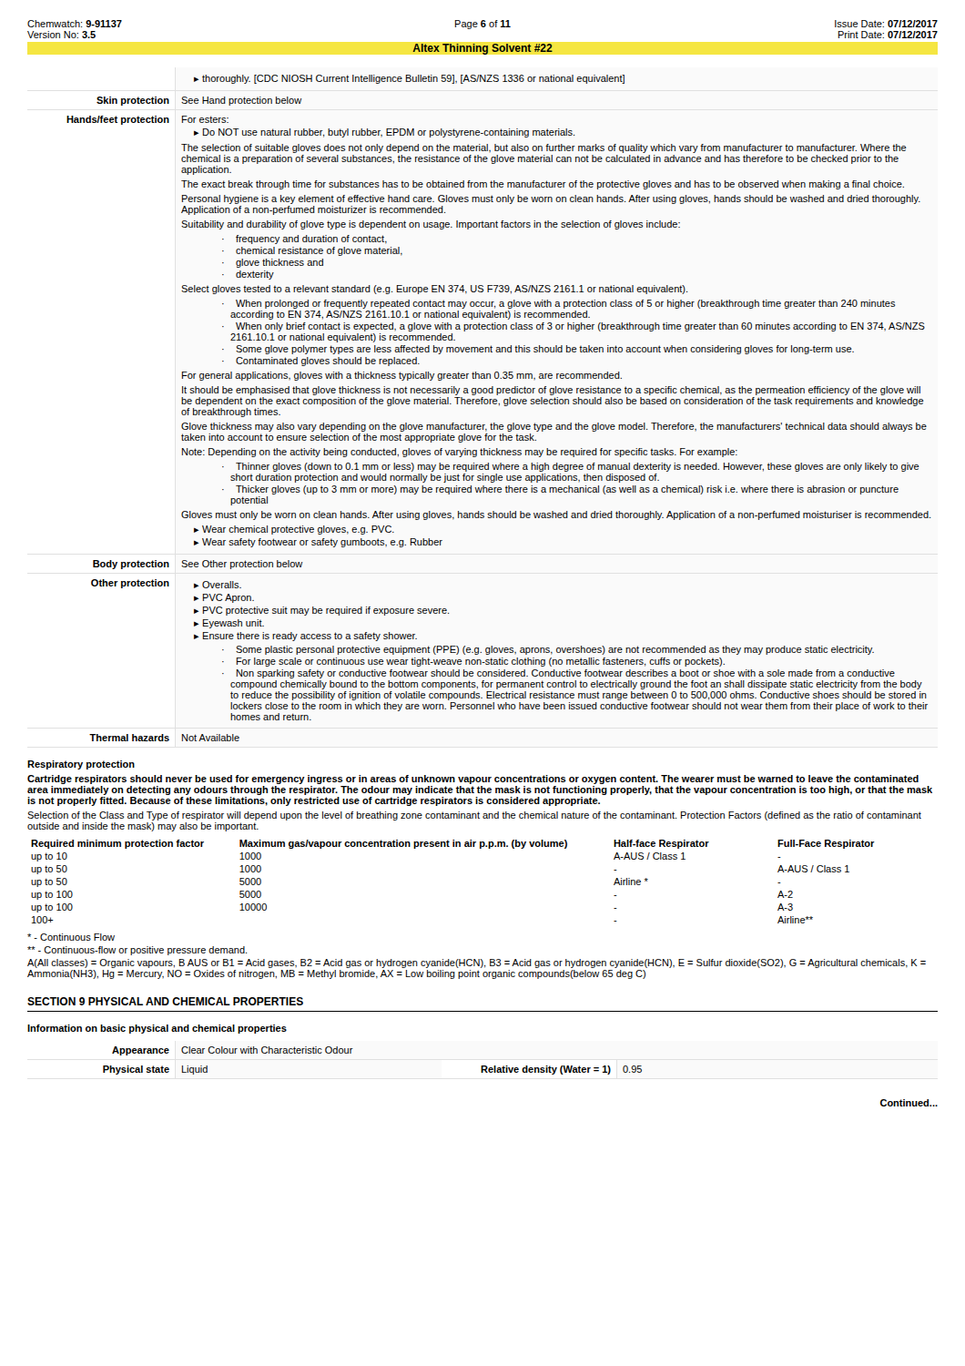Chemwatch: 9-91137
Version No: 3.5
Page 6 of 11
Issue Date: 07/12/2017
Print Date: 07/12/2017
Altex Thinning Solvent #22
| | thoroughly. [CDC NIOSH Current Intelligence Bulletin 59], [AS/NZS 1336 or national equivalent] |
| Skin protection | See Hand protection below |
| Hands/feet protection | For esters: Do NOT use natural rubber, butyl rubber, EPDM or polystyrene-containing materials. The selection of suitable gloves does not only depend on the material, but also on further marks of quality which vary from manufacturer to manufacturer. Where the chemical is a preparation of several substances, the resistance of the glove material can not be calculated in advance and has therefore to be checked prior to the application. The exact break through time for substances has to be obtained from the manufacturer of the protective gloves and has to be observed when making a final choice. Personal hygiene is a key element of effective hand care. Gloves must only be worn on clean hands. After using gloves, hands should be washed and dried thoroughly. Application of a non-perfumed moisturizer is recommended. Suitability and durability of glove type is dependent on usage. Important factors in the selection of gloves include: frequency and duration of contact, chemical resistance of glove material, glove thickness and dexterity Select gloves tested to a relevant standard (e.g. Europe EN 374, US F739, AS/NZS 2161.1 or national equivalent). When prolonged or frequently repeated contact may occur, a glove with a protection class of 5 or higher (breakthrough time greater than 240 minutes according to EN 374, AS/NZS 2161.10.1 or national equivalent) is recommended. When only brief contact is expected, a glove with a protection class of 3 or higher (breakthrough time greater than 60 minutes according to EN 374, AS/NZS 2161.10.1 or national equivalent) is recommended. Some glove polymer types are less affected by movement and this should be taken into account when considering gloves for long-term use. Contaminated gloves should be replaced. For general applications, gloves with a thickness typically greater than 0.35 mm, are recommended. It should be emphasised that glove thickness is not necessarily a good predictor of glove resistance to a specific chemical, as the permeation efficiency of the glove will be dependent on the exact composition of the glove material. Therefore, glove selection should also be based on consideration of the task requirements and knowledge of breakthrough times. Glove thickness may also vary depending on the glove manufacturer, the glove type and the glove model. Therefore, the manufacturers' technical data should always be taken into account to ensure selection of the most appropriate glove for the task. Note: Depending on the activity being conducted, gloves of varying thickness may be required for specific tasks. For example: Thinner gloves (down to 0.1 mm or less) may be required where a high degree of manual dexterity is needed. However, these gloves are only likely to give short duration protection and would normally be just for single use applications, then disposed of. Thicker gloves (up to 3 mm or more) may be required where there is a mechanical (as well as a chemical) risk i.e. where there is abrasion or puncture potential Gloves must only be worn on clean hands. After using gloves, hands should be washed and dried thoroughly. Application of a non-perfumed moisturiser is recommended. Wear chemical protective gloves, e.g. PVC. Wear safety footwear or safety gumboots, e.g. Rubber |
| Body protection | See Other protection below |
| Other protection | Overalls. PVC Apron. PVC protective suit may be required if exposure severe. Eyewash unit. Ensure there is ready access to a safety shower. Some plastic personal protective equipment (PPE) (e.g. gloves, aprons, overshoes) are not recommended as they may produce static electricity. For large scale or continuous use wear tight-weave non-static clothing (no metallic fasteners, cuffs or pockets). Non sparking safety or conductive footwear should be considered. Conductive footwear describes a boot or shoe with a sole made from a conductive compound chemically bound to the bottom components, for permanent control to electrically ground the foot an shall dissipate static electricity from the body to reduce the possibility of ignition of volatile compounds. Electrical resistance must range between 0 to 500,000 ohms. Conductive shoes should be stored in lockers close to the room in which they are worn. Personnel who have been issued conductive footwear should not wear them from their place of work to their homes and return. |
| Thermal hazards | Not Available |
Respiratory protection
Cartridge respirators should never be used for emergency ingress or in areas of unknown vapour concentrations or oxygen content. The wearer must be warned to leave the contaminated area immediately on detecting any odours through the respirator. The odour may indicate that the mask is not functioning properly, that the vapour concentration is too high, or that the mask is not properly fitted. Because of these limitations, only restricted use of cartridge respirators is considered appropriate.
Selection of the Class and Type of respirator will depend upon the level of breathing zone contaminant and the chemical nature of the contaminant. Protection Factors (defined as the ratio of contaminant outside and inside the mask) may also be important.
| Required minimum protection factor | Maximum gas/vapour concentration present in air p.p.m. (by volume) | Half-face Respirator | Full-Face Respirator |
| up to 10 | 1000 | A-AUS / Class 1 | - |
| up to 50 | 1000 | - | A-AUS / Class 1 |
| up to 50 | 5000 | Airline * | - |
| up to 100 | 5000 | - | A-2 |
| up to 100 | 10000 | - | A-3 |
| 100+ | | - | Airline** |
* - Continuous Flow
** - Continuous-flow or positive pressure demand.
A(All classes) = Organic vapours, B AUS or B1 = Acid gases, B2 = Acid gas or hydrogen cyanide(HCN), B3 = Acid gas or hydrogen cyanide(HCN), E = Sulfur dioxide(SO2), G = Agricultural chemicals, K = Ammonia(NH3), Hg = Mercury, NO = Oxides of nitrogen, MB = Methyl bromide, AX = Low boiling point organic compounds(below 65 deg C)
SECTION 9 PHYSICAL AND CHEMICAL PROPERTIES
Information on basic physical and chemical properties
| Appearance | Clear Colour with Characteristic Odour |
| Physical state | Liquid | Relative density (Water = 1) | 0.95 |
Continued...